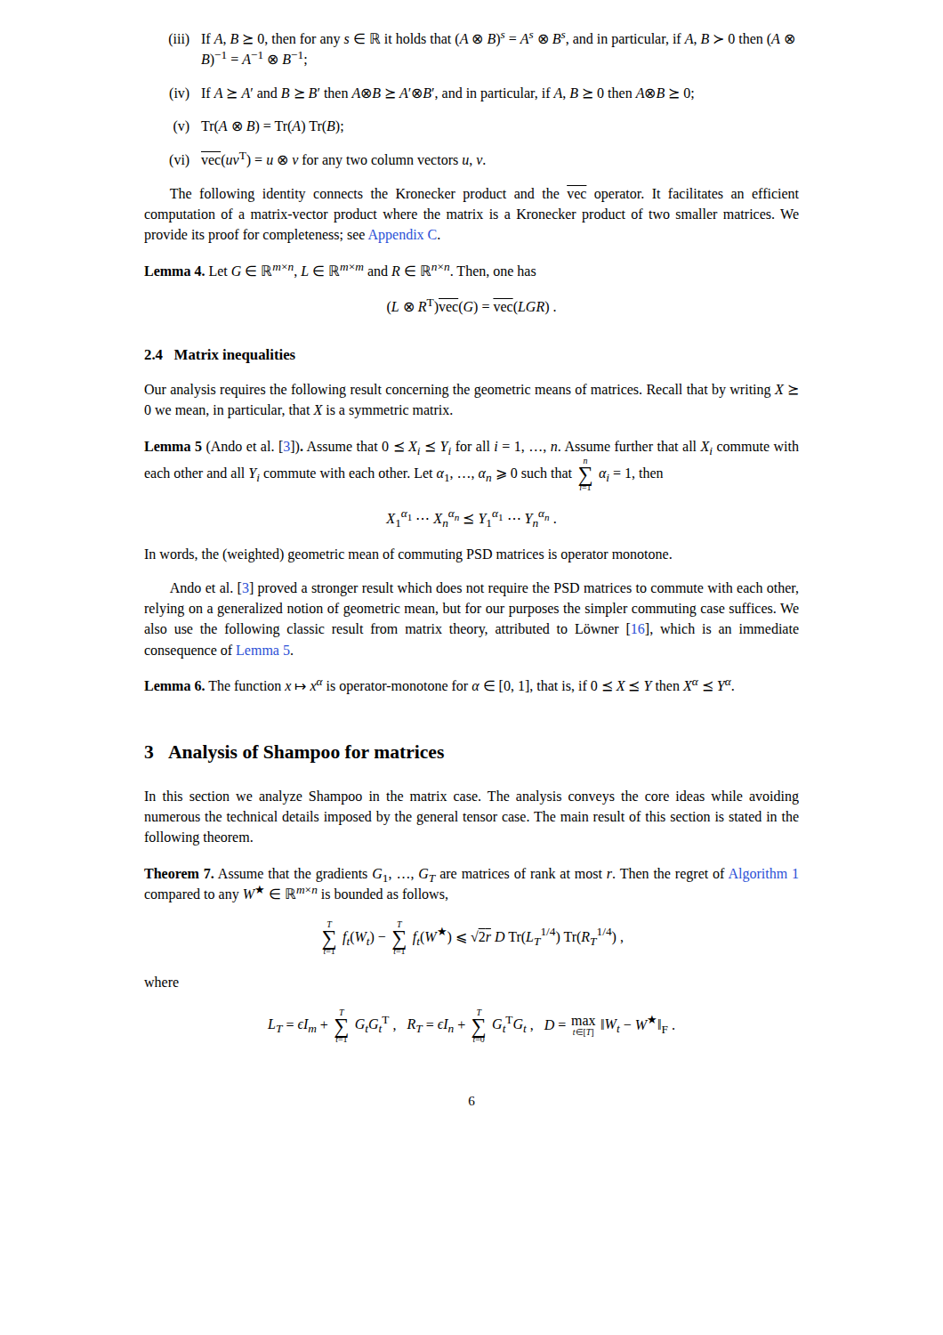(iii)
If A, B ⪰ 0, then for any s ∈ ℝ it holds that (A ⊗ B)s = As ⊗ Bs, and in particular, if A, B ≻ 0 then (A ⊗ B)−1 = A−1 ⊗ B−1;
(iv)
If A ⪰ A′ and B ⪰ B′ then A⊗B ⪰ A′⊗B′, and in particular, if A, B ⪰ 0 then A⊗B ⪰ 0;
(v)
Tr(A ⊗ B) = Tr(A) Tr(B);
(vi)
vec(uvT) = u ⊗ v for any two column vectors u, v.
The following identity connects the Kronecker product and the vec operator. It facilitates an efficient computation of a matrix-vector product where the matrix is a Kronecker product of two smaller matrices. We provide its proof for completeness; see Appendix C.
Lemma 4. Let G ∈ ℝm×n, L ∈ ℝm×m and R ∈ ℝn×n. Then, one has
(L ⊗ RT)vec(G) = vec(LGR) .
2.4 Matrix inequalities
Our analysis requires the following result concerning the geometric means of matrices. Recall that by writing X ⪰ 0 we mean, in particular, that X is a symmetric matrix.
Lemma 5 (Ando et al. [3]). Assume that 0 ⪯ Xi ⪯ Yi for all i = 1, …, n. Assume further that all Xi commute with each other and all Yi commute with each other. Let α1, …, αn ⩾ 0 such that n∑i=1 αi = 1, then
X1α1 ⋯ Xnαn ⪯ Y1α1 ⋯ Ynαn .
In words, the (weighted) geometric mean of commuting PSD matrices is operator monotone.
Ando et al. [3] proved a stronger result which does not require the PSD matrices to commute with each other, relying on a generalized notion of geometric mean, but for our purposes the simpler commuting case suffices. We also use the following classic result from matrix theory, attributed to Löwner [16], which is an immediate consequence of Lemma 5.
Lemma 6. The function x ↦ xα is operator-monotone for α ∈ [0, 1], that is, if 0 ⪯ X ⪯ Y then Xα ⪯ Yα.
3 Analysis of Shampoo for matrices
In this section we analyze Shampoo in the matrix case. The analysis conveys the core ideas while avoiding numerous the technical details imposed by the general tensor case. The main result of this section is stated in the following theorem.
Theorem 7. Assume that the gradients G1, …, GT are matrices of rank at most r. Then the regret of Algorithm 1 compared to any W★ ∈ ℝm×n is bounded as follows,
T∑t=1 ft(Wt) − T∑t=1 ft(W★) ⩽ √2r D Tr(LT1/4) Tr(RT1/4) ,
where
LT = ϵIm + T∑t=1 Gt GtT , RT = ϵIn + T∑t=0 GtTGt , D = max t∈[T] ‖Wt − W★‖F .
6